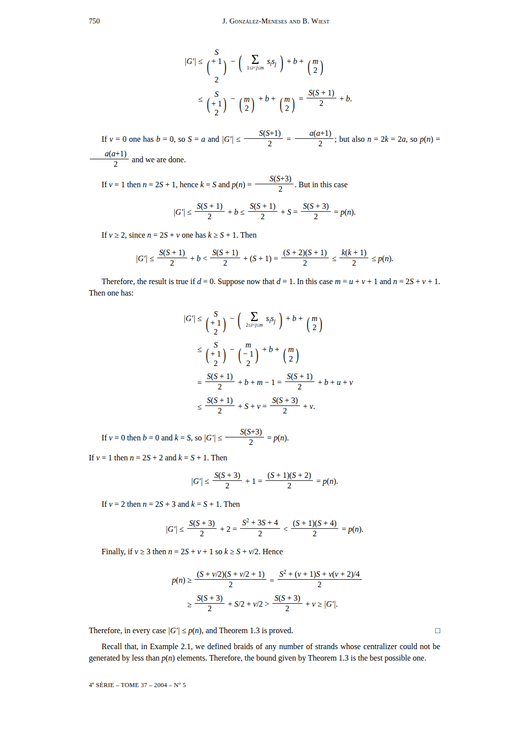750
J. González-Meneses and B. Wiest
|G′| ≤ (S + 1 2) − ( Σ 1≤i<j≤m sisj ) + b + (m 2) ≤ (S + 12) − (m 2) + b + (m 2) = S(S + 1) 2 + b.
If v = 0 one has b = 0, so S = a and |G′| ≤ S(S+1) 2 = a(a+1) 2; but also n = 2k = 2a, so p(n) = a(a+1) 2 and we are done.
If v = 1 then n = 2S + 1, hence k = S and p(n) = S(S+3) 2. But in this case
|G′| ≤ S(S + 1) 2 + b ≤ S(S + 1) 2 + S = S(S + 3) 2 = p(n).
If v ≥ 2, since n = 2S + v one has k ≥ S + 1. Then
|G′| ≤ S(S + 1) 2 + b < S(S + 1) 2 + (S + 1) = (S + 2)(S + 1) 2 ≤ k(k + 1) 2 ≤ p(n).
Therefore, the result is true if d = 0. Suppose now that d = 1. In this case m = u + v + 1 and n = 2S + v + 1. Then one has:
|G′| ≤ (S + 12) − ( Σ 2≤i<j≤m sisj ) + b + (m 2) ≤ (S + 12) − (m − 12) + b + (m 2) = S(S + 1) 2 + b + m − 1 = S(S + 1) 2 + b + u + v ≤ S(S + 1) 2 + S + v = S(S + 3) 2 + v.
If v = 0 then b = 0 and k = S, so |G′| ≤ S(S+3) 2 = p(n).
If v = 1 then n = 2S + 2 and k = S + 1. Then
|G′| ≤ S(S + 3) 2 + 1 = (S + 1)(S + 2) 2 = p(n).
If v = 2 then n = 2S + 3 and k = S + 1. Then
|G′| ≤ S(S + 3) 2 + 2 = S2 + 3S + 42 < (S + 1)(S + 4) 2 = p(n).
Finally, if v ≥ 3 then n = 2S + v + 1 so k ≥ S + v/2. Hence
p(n) ≥ (S + v/2)(S + v/2 + 1) 2 = S2 + (v + 1)S + v(v + 2)/42 ≥ S(S + 3) 2 + S/2 + v/2 > S(S + 3) 2 + v ≥ |G′|.
Therefore, in every case |G′| ≤ p(n), and Theorem 1.3 is proved.□
Recall that, in Example 2.1, we defined braids of any number of strands whose centralizer could not be generated by less than p(n) elements. Therefore, the bound given by Theorem 1.3 is the best possible one.
4e SÉRIE – TOME 37 – 2004 – No 5